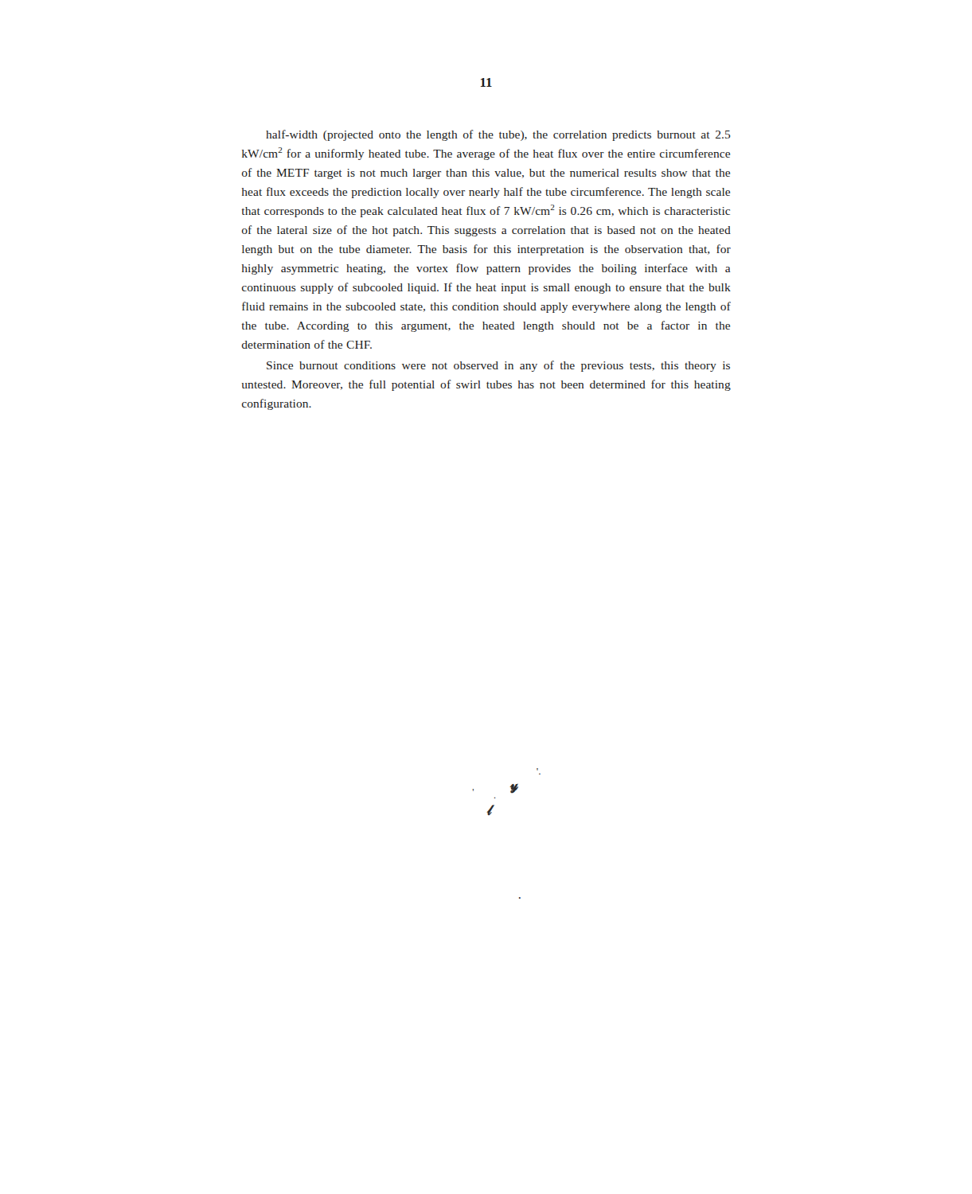11
half-width (projected onto the length of the tube), the correlation predicts burnout at 2.5 kW/cm2 for a uniformly heated tube. The average of the heat flux over the entire circumference of the METF target is not much larger than this value, but the numerical results show that the heat flux exceeds the prediction locally over nearly half the tube circumference. The length scale that corresponds to the peak calculated heat flux of 7 kW/cm2 is 0.26 cm, which is characteristic of the lateral size of the hot patch. This suggests a correlation that is based not on the heated length but on the tube diameter. The basis for this interpretation is the observation that, for highly asymmetric heating, the vortex flow pattern provides the boiling interface with a continuous supply of subcooled liquid. If the heat input is small enough to ensure that the bulk fluid remains in the subcooled state, this condition should apply everywhere along the length of the tube. According to this argument, the heated length should not be a factor in the determination of the CHF.
Since burnout conditions were not observed in any of the previous tests, this theory is untested. Moreover, the full potential of swirl tubes has not been determined for this heating configuration.
' . 𝓎 '. 𝓁 .